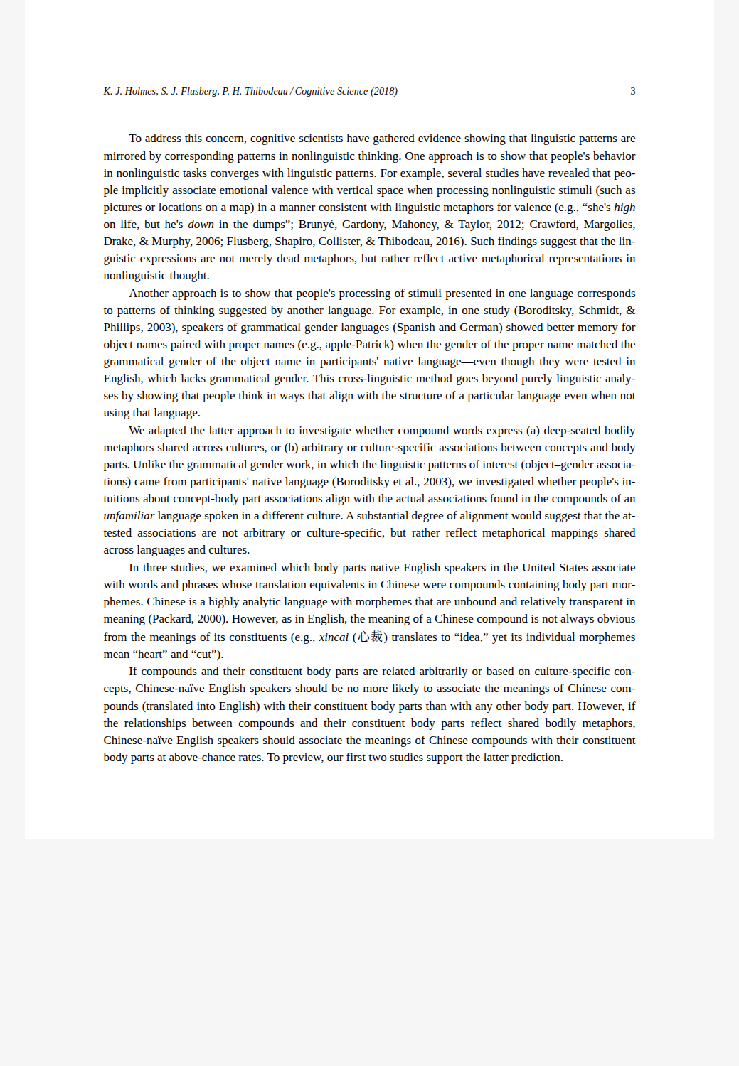K. J. Holmes, S. J. Flusberg, P. H. Thibodeau / Cognitive Science (2018) 3
To address this concern, cognitive scientists have gathered evidence showing that linguistic patterns are mirrored by corresponding patterns in nonlinguistic thinking. One approach is to show that people's behavior in nonlinguistic tasks converges with linguistic patterns. For example, several studies have revealed that people implicitly associate emotional valence with vertical space when processing nonlinguistic stimuli (such as pictures or locations on a map) in a manner consistent with linguistic metaphors for valence (e.g., “she's high on life, but he's down in the dumps”; Brunyé, Gardony, Mahoney, & Taylor, 2012; Crawford, Margolies, Drake, & Murphy, 2006; Flusberg, Shapiro, Collister, & Thibodeau, 2016). Such findings suggest that the linguistic expressions are not merely dead metaphors, but rather reflect active metaphorical representations in nonlinguistic thought.
Another approach is to show that people's processing of stimuli presented in one language corresponds to patterns of thinking suggested by another language. For example, in one study (Boroditsky, Schmidt, & Phillips, 2003), speakers of grammatical gender languages (Spanish and German) showed better memory for object names paired with proper names (e.g., apple-Patrick) when the gender of the proper name matched the grammatical gender of the object name in participants' native language—even though they were tested in English, which lacks grammatical gender. This cross-linguistic method goes beyond purely linguistic analyses by showing that people think in ways that align with the structure of a particular language even when not using that language.
We adapted the latter approach to investigate whether compound words express (a) deep-seated bodily metaphors shared across cultures, or (b) arbitrary or culture-specific associations between concepts and body parts. Unlike the grammatical gender work, in which the linguistic patterns of interest (object–gender associations) came from participants' native language (Boroditsky et al., 2003), we investigated whether people's intuitions about concept-body part associations align with the actual associations found in the compounds of an unfamiliar language spoken in a different culture. A substantial degree of alignment would suggest that the attested associations are not arbitrary or culture-specific, but rather reflect metaphorical mappings shared across languages and cultures.
In three studies, we examined which body parts native English speakers in the United States associate with words and phrases whose translation equivalents in Chinese were compounds containing body part morphemes. Chinese is a highly analytic language with morphemes that are unbound and relatively transparent in meaning (Packard, 2000). However, as in English, the meaning of a Chinese compound is not always obvious from the meanings of its constituents (e.g., xincai (心裁) translates to “idea,” yet its individual morphemes mean “heart” and “cut”).
If compounds and their constituent body parts are related arbitrarily or based on culture-specific concepts, Chinese-naïve English speakers should be no more likely to associate the meanings of Chinese compounds (translated into English) with their constituent body parts than with any other body part. However, if the relationships between compounds and their constituent body parts reflect shared bodily metaphors, Chinese-naïve English speakers should associate the meanings of Chinese compounds with their constituent body parts at above-chance rates. To preview, our first two studies support the latter prediction.